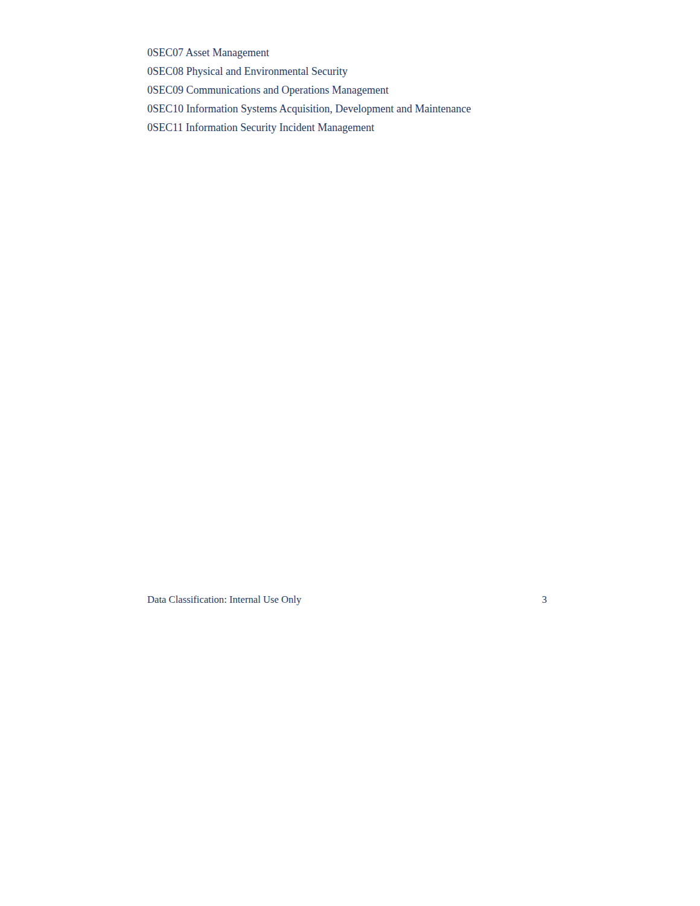0SEC07 Asset Management
0SEC08 Physical and Environmental Security
0SEC09 Communications and Operations Management
0SEC10 Information Systems Acquisition, Development and Maintenance
0SEC11 Information Security Incident Management
Data Classification: Internal Use Only 3